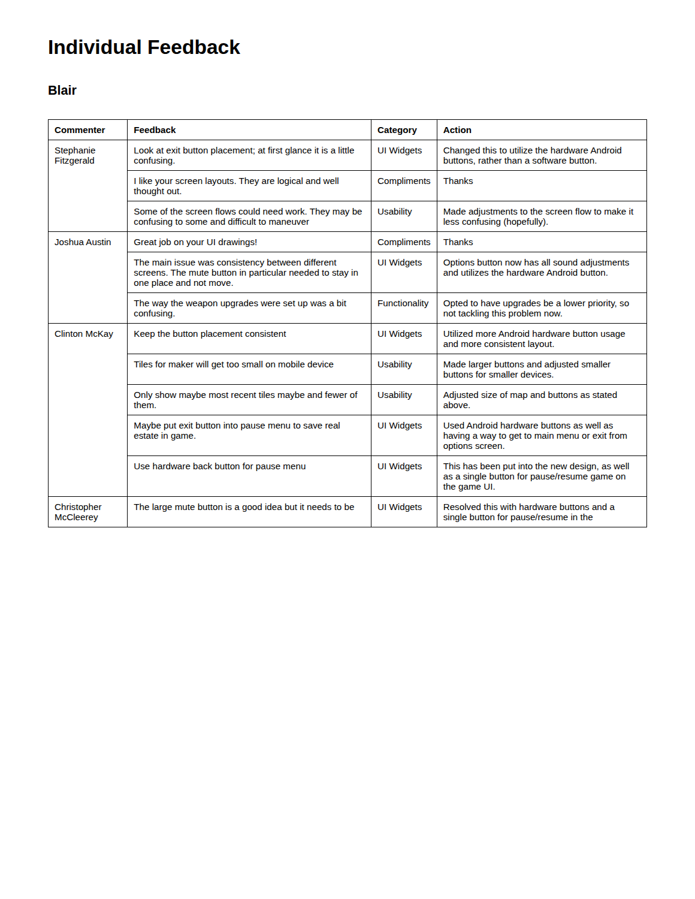Individual Feedback
Blair
| Commenter | Feedback | Category | Action |
| --- | --- | --- | --- |
| Stephanie Fitzgerald | Look at exit button placement; at first glance it is a little confusing. | UI Widgets | Changed this to utilize the hardware Android buttons, rather than a software button. |
| I like your screen layouts. They are logical and well thought out. | Compliments | Thanks |
| Some of the screen flows could need work. They may be confusing to some and difficult to maneuver | Usability | Made adjustments to the screen flow to make it less confusing (hopefully). |
| Joshua Austin | Great job on your UI drawings! | Compliments | Thanks |
| The main issue was consistency between different screens. The mute button in particular needed to stay in one place and not move. | UI Widgets | Options button now has all sound adjustments and utilizes the hardware Android button. |
| The way the weapon upgrades were set up was a bit confusing. | Functionality | Opted to have upgrades be a lower priority, so not tackling this problem now. |
| Clinton McKay | Keep the button placement consistent | UI Widgets | Utilized more Android hardware button usage and more consistent layout. |
| Tiles for maker will get too small on mobile device | Usability | Made larger buttons and adjusted smaller buttons for smaller devices. |
| Only show maybe most recent tiles maybe and fewer of them. | Usability | Adjusted size of map and buttons as stated above. |
| Maybe put exit button into pause menu to save real estate in game. | UI Widgets | Used Android hardware buttons as well as having a way to get to main menu or exit from options screen. |
| Use hardware back button for pause menu | UI Widgets | This has been put into the new design, as well as a single button for pause/resume game on the game UI. |
| Christopher McCleerey | The large mute button is a good idea but it needs to be | UI Widgets | Resolved this with hardware buttons and a single button for pause/resume in the |